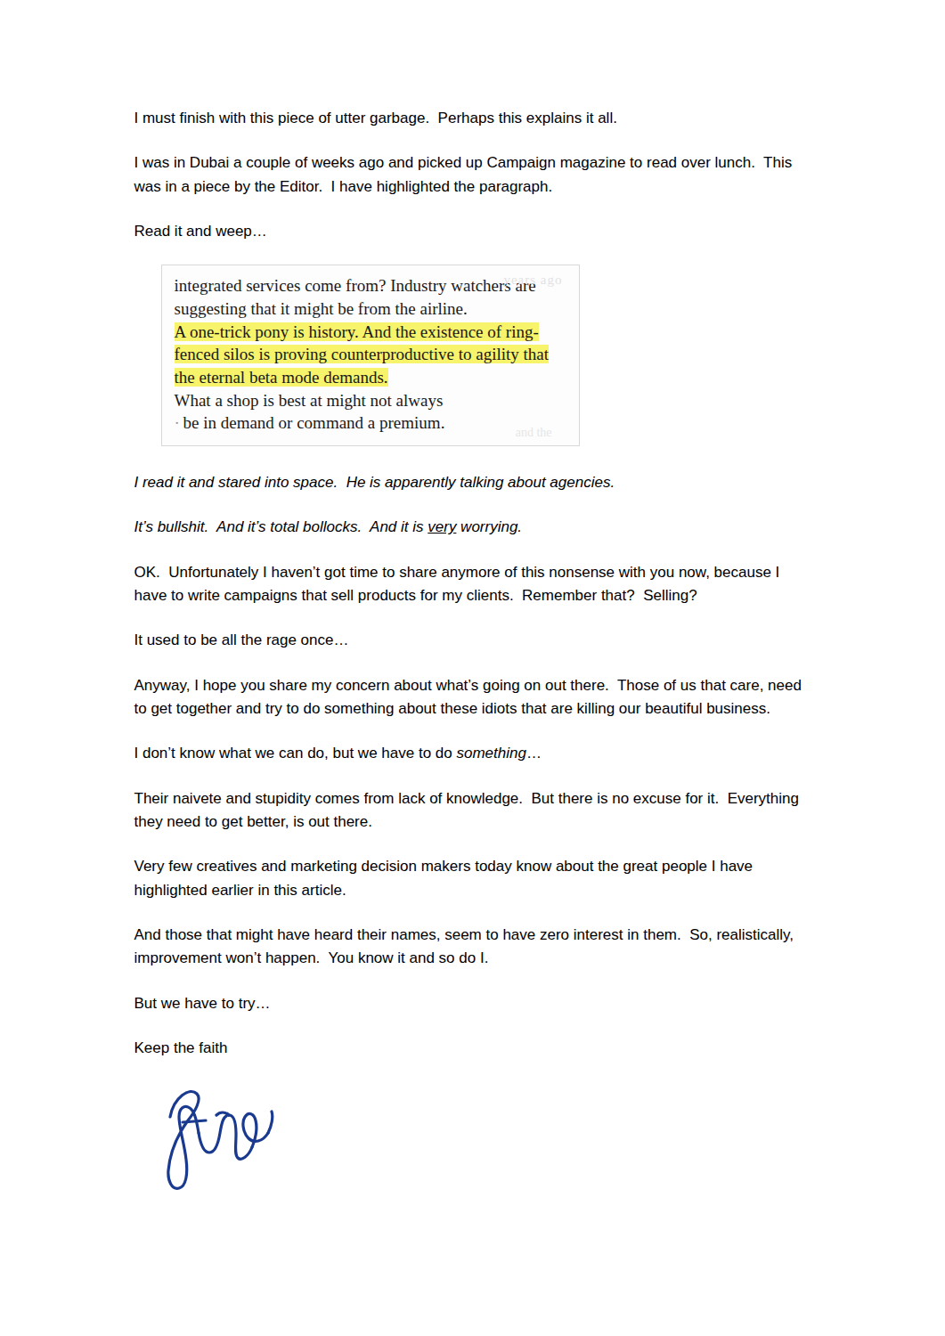I must finish with this piece of utter garbage. Perhaps this explains it all.
I was in Dubai a couple of weeks ago and picked up Campaign magazine to read over lunch. This was in a piece by the Editor. I have highlighted the paragraph.
Read it and weep…
years ago and the integrated services come from? Industry watchers are suggesting that it might be from the airline.
A one-trick pony is history. And the existence of ring-fenced silos is proving counterproductive to agility that the eternal beta mode demands.
What a shop is best at might not always
·be in demand or command a premium.
I read it and stared into space. He is apparently talking about agencies.
It’s bullshit. And it’s total bollocks. And it is very worrying.
OK. Unfortunately I haven’t got time to share anymore of this nonsense with you now, because I have to write campaigns that sell products for my clients. Remember that? Selling?
It used to be all the rage once…
Anyway, I hope you share my concern about what’s going on out there. Those of us that care, need to get together and try to do something about these idiots that are killing our beautiful business.
I don’t know what we can do, but we have to do something…
Their naivete and stupidity comes from lack of knowledge. But there is no excuse for it. Everything they need to get better, is out there.
Very few creatives and marketing decision makers today know about the great people I have highlighted earlier in this article.
And those that might have heard their names, seem to have zero interest in them. So, realistically, improvement won’t happen. You know it and so do I.
But we have to try…
Keep the faith